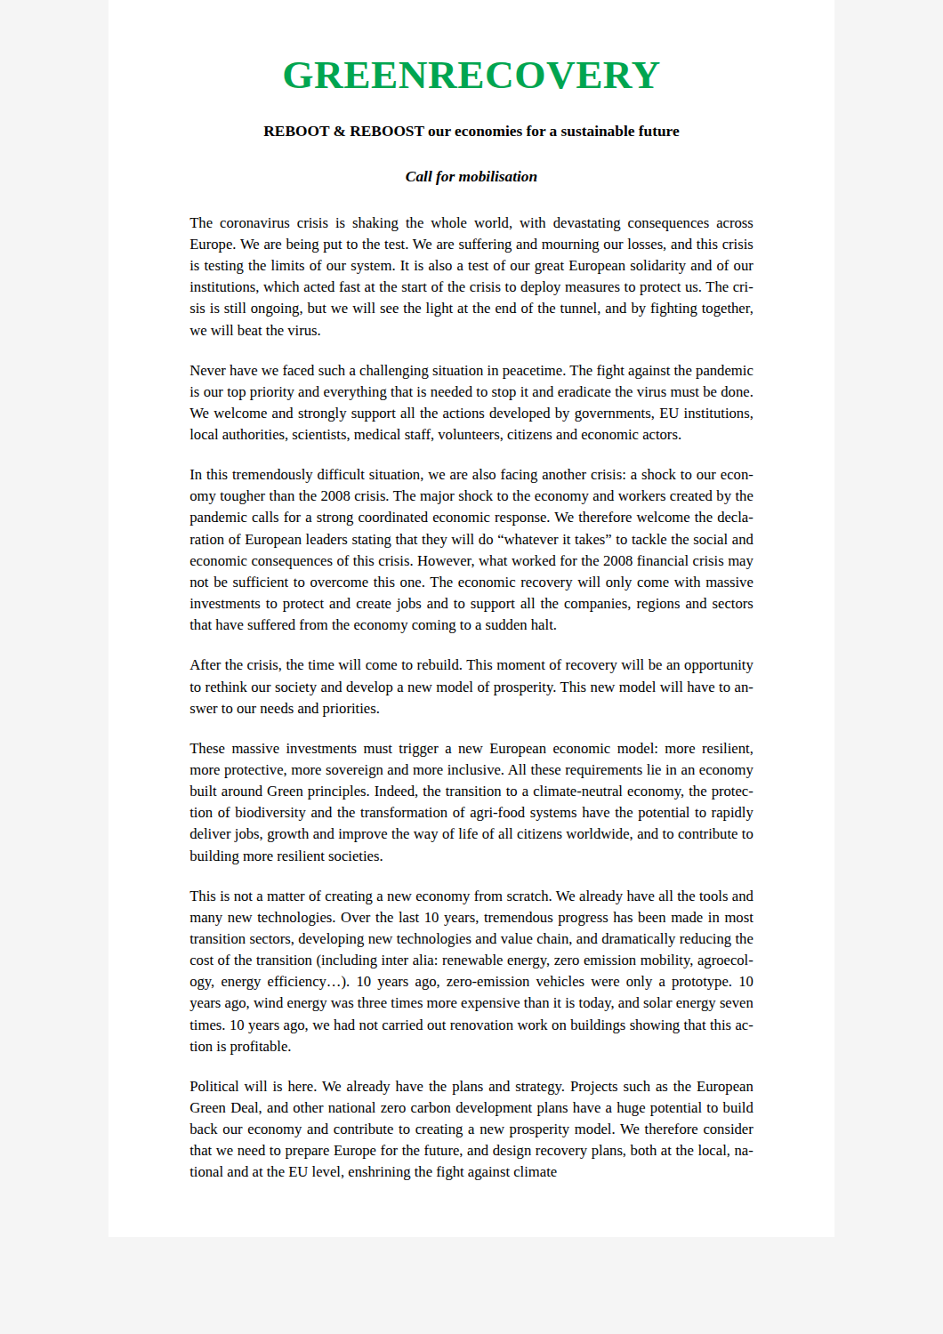GREENRECOVERY
REBOOT & REBOOST our economies for a sustainable future
Call for mobilisation
The coronavirus crisis is shaking the whole world, with devastating consequences across Europe. We are being put to the test. We are suffering and mourning our losses, and this crisis is testing the limits of our system. It is also a test of our great European solidarity and of our institutions, which acted fast at the start of the crisis to deploy measures to protect us. The crisis is still ongoing, but we will see the light at the end of the tunnel, and by fighting together, we will beat the virus.
Never have we faced such a challenging situation in peacetime. The fight against the pandemic is our top priority and everything that is needed to stop it and eradicate the virus must be done. We welcome and strongly support all the actions developed by governments, EU institutions, local authorities, scientists, medical staff, volunteers, citizens and economic actors.
In this tremendously difficult situation, we are also facing another crisis: a shock to our economy tougher than the 2008 crisis. The major shock to the economy and workers created by the pandemic calls for a strong coordinated economic response. We therefore welcome the declaration of European leaders stating that they will do “whatever it takes” to tackle the social and economic consequences of this crisis. However, what worked for the 2008 financial crisis may not be sufficient to overcome this one. The economic recovery will only come with massive investments to protect and create jobs and to support all the companies, regions and sectors that have suffered from the economy coming to a sudden halt.
After the crisis, the time will come to rebuild. This moment of recovery will be an opportunity to rethink our society and develop a new model of prosperity. This new model will have to answer to our needs and priorities.
These massive investments must trigger a new European economic model: more resilient, more protective, more sovereign and more inclusive. All these requirements lie in an economy built around Green principles. Indeed, the transition to a climate-neutral economy, the protection of biodiversity and the transformation of agri-food systems have the potential to rapidly deliver jobs, growth and improve the way of life of all citizens worldwide, and to contribute to building more resilient societies.
This is not a matter of creating a new economy from scratch. We already have all the tools and many new technologies. Over the last 10 years, tremendous progress has been made in most transition sectors, developing new technologies and value chain, and dramatically reducing the cost of the transition (including inter alia: renewable energy, zero emission mobility, agroecology, energy efficiency…). 10 years ago, zero-emission vehicles were only a prototype. 10 years ago, wind energy was three times more expensive than it is today, and solar energy seven times. 10 years ago, we had not carried out renovation work on buildings showing that this action is profitable.
Political will is here. We already have the plans and strategy. Projects such as the European Green Deal, and other national zero carbon development plans have a huge potential to build back our economy and contribute to creating a new prosperity model. We therefore consider that we need to prepare Europe for the future, and design recovery plans, both at the local, national and at the EU level, enshrining the fight against climate